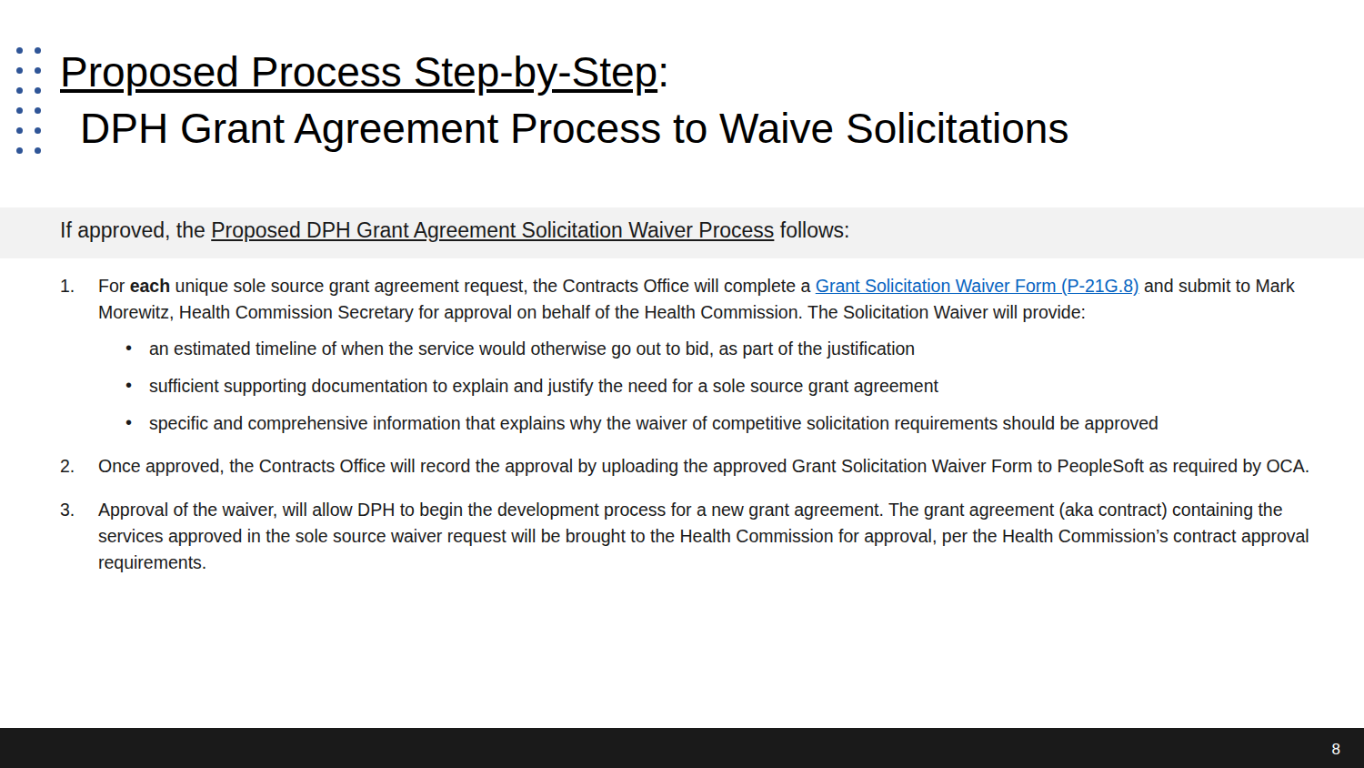Proposed Process Step-by-Step: DPH Grant Agreement Process to Waive Solicitations
If approved, the Proposed DPH Grant Agreement Solicitation Waiver Process follows:
For each unique sole source grant agreement request, the Contracts Office will complete a Grant Solicitation Waiver Form (P-21G.8) and submit to Mark Morewitz, Health Commission Secretary for approval on behalf of the Health Commission. The Solicitation Waiver will provide:
an estimated timeline of when the service would otherwise go out to bid, as part of the justification
sufficient supporting documentation to explain and justify the need for a sole source grant agreement
specific and comprehensive information that explains why the waiver of competitive solicitation requirements should be approved
Once approved, the Contracts Office will record the approval by uploading the approved Grant Solicitation Waiver Form to PeopleSoft as required by OCA.
Approval of the waiver, will allow DPH to begin the development process for a new grant agreement. The grant agreement (aka contract) containing the services approved in the sole source waiver request will be brought to the Health Commission for approval, per the Health Commission’s contract approval requirements.
8